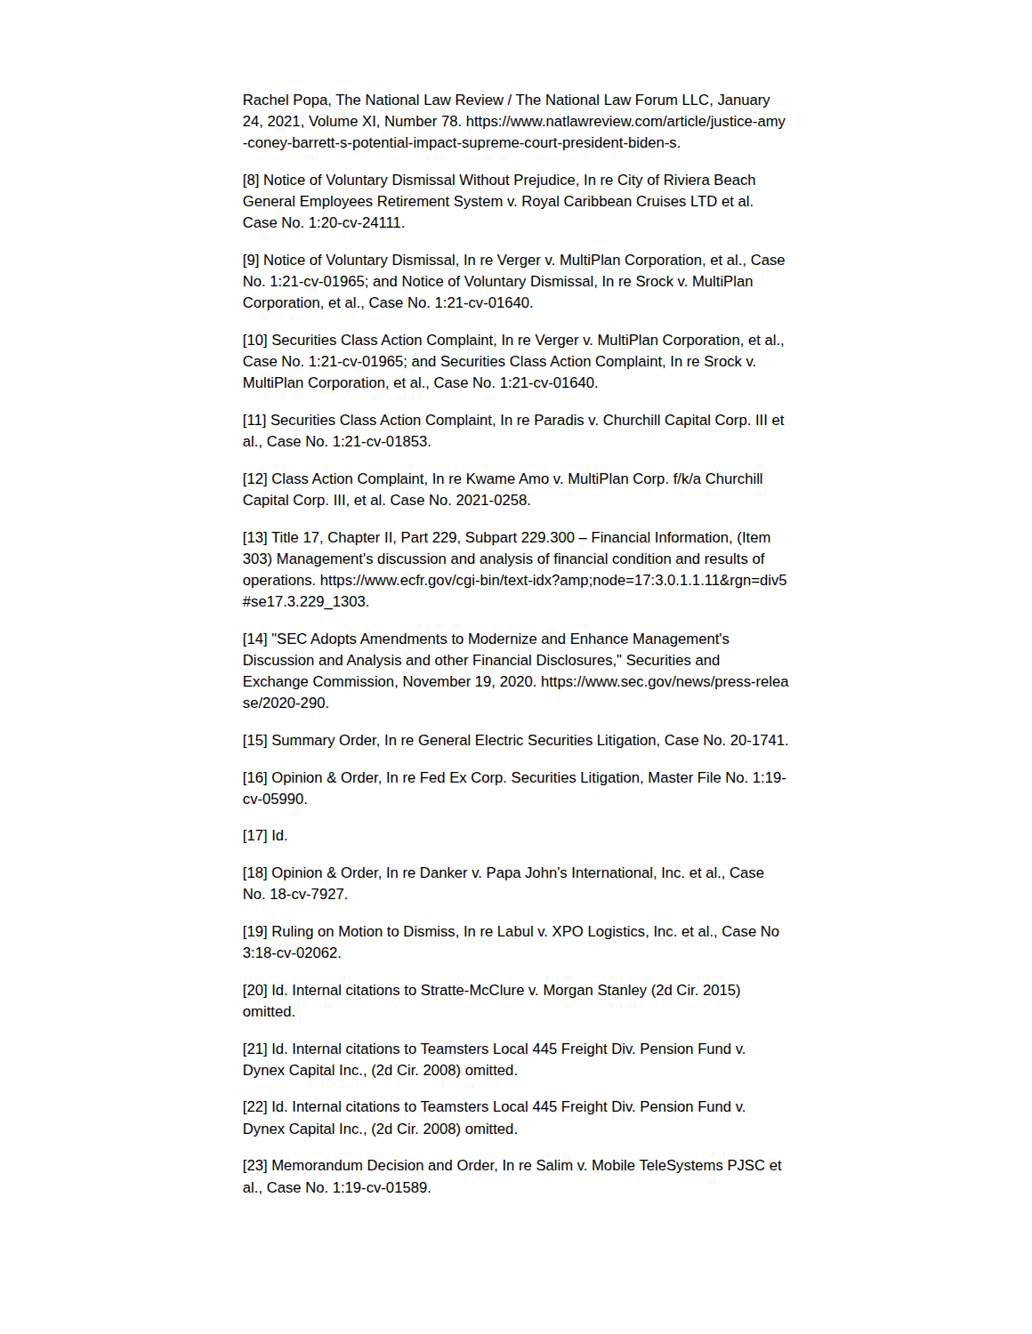Rachel Popa, The National Law Review / The National Law Forum LLC, January 24, 2021, Volume XI, Number 78. https://www.natlawreview.com/article/justice-amy-coney-barrett-s-potential-impact-supreme-court-president-biden-s.
[8] Notice of Voluntary Dismissal Without Prejudice, In re City of Riviera Beach General Employees Retirement System v. Royal Caribbean Cruises LTD et al. Case No. 1:20-cv-24111.
[9] Notice of Voluntary Dismissal, In re Verger v. MultiPlan Corporation, et al., Case No. 1:21-cv-01965; and Notice of Voluntary Dismissal, In re Srock v. MultiPlan Corporation, et al., Case No. 1:21-cv-01640.
[10] Securities Class Action Complaint, In re Verger v. MultiPlan Corporation, et al., Case No. 1:21-cv-01965; and Securities Class Action Complaint, In re Srock v. MultiPlan Corporation, et al., Case No. 1:21-cv-01640.
[11] Securities Class Action Complaint, In re Paradis v. Churchill Capital Corp. III et al., Case No. 1:21-cv-01853.
[12] Class Action Complaint, In re Kwame Amo v. MultiPlan Corp. f/k/a Churchill Capital Corp. III, et al. Case No. 2021-0258.
[13] Title 17, Chapter II, Part 229, Subpart 229.300 – Financial Information, (Item 303) Management's discussion and analysis of financial condition and results of operations. https://www.ecfr.gov/cgi-bin/text-idx?amp;node=17:3.0.1.1.11&rgn=div5#se17.3.229_1303.
[14] "SEC Adopts Amendments to Modernize and Enhance Management's Discussion and Analysis and other Financial Disclosures," Securities and Exchange Commission, November 19, 2020. https://www.sec.gov/news/press-release/2020-290.
[15] Summary Order, In re General Electric Securities Litigation, Case No. 20-1741.
[16] Opinion & Order, In re Fed Ex Corp. Securities Litigation, Master File No. 1:19-cv-05990.
[17] Id.
[18] Opinion & Order, In re Danker v. Papa John's International, Inc. et al., Case No. 18-cv-7927.
[19] Ruling on Motion to Dismiss, In re Labul v. XPO Logistics, Inc. et al., Case No 3:18-cv-02062.
[20] Id. Internal citations to Stratte-McClure v. Morgan Stanley (2d Cir. 2015) omitted.
[21] Id. Internal citations to Teamsters Local 445 Freight Div. Pension Fund v. Dynex Capital Inc., (2d Cir. 2008) omitted.
[22] Id. Internal citations to Teamsters Local 445 Freight Div. Pension Fund v. Dynex Capital Inc., (2d Cir. 2008) omitted.
[23] Memorandum Decision and Order, In re Salim v. Mobile TeleSystems PJSC et al., Case No. 1:19-cv-01589.